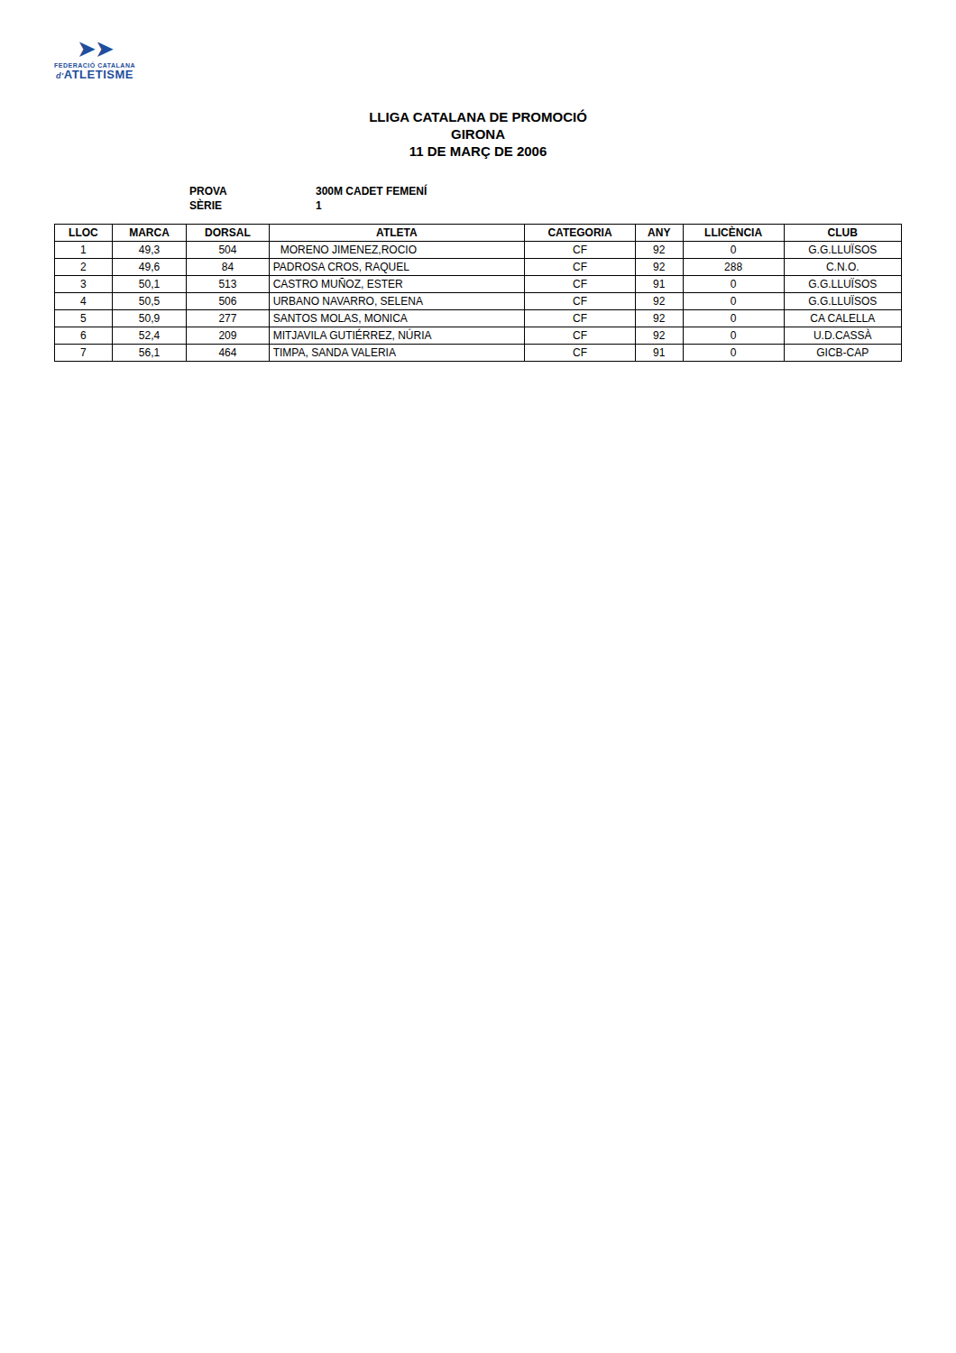➤➤
FEDERACIÓ CATALANA
d'ATLETISME
LLIGA CATALANA DE PROMOCIÓ
GIRONA
11 DE MARÇ DE 2006
| PROVA | 300M CADET FEMENÍ |
| SÈRIE | 1 |
| LLOC | MARCA | DORSAL | ATLETA | CATEGORIA | ANY | LLICÈNCIA | CLUB |
| --- | --- | --- | --- | --- | --- | --- | --- |
| 1 | 49,3 | 504 | MORENO JIMENEZ,ROCIO | CF | 92 | 0 | G.G.LLUÏSOS |
| 2 | 49,6 | 84 | PADROSA CROS, RAQUEL | CF | 92 | 288 | C.N.O. |
| 3 | 50,1 | 513 | CASTRO MUÑOZ, ESTER | CF | 91 | 0 | G.G.LLUÏSOS |
| 4 | 50,5 | 506 | URBANO NAVARRO, SELENA | CF | 92 | 0 | G.G.LLUÏSOS |
| 5 | 50,9 | 277 | SANTOS MOLAS, MONICA | CF | 92 | 0 | CA CALELLA |
| 6 | 52,4 | 209 | MITJAVILA GUTIÉRREZ, NÚRIA | CF | 92 | 0 | U.D.CASSÀ |
| 7 | 56,1 | 464 | TIMPA, SANDA VALERIA | CF | 91 | 0 | GICB-CAP |